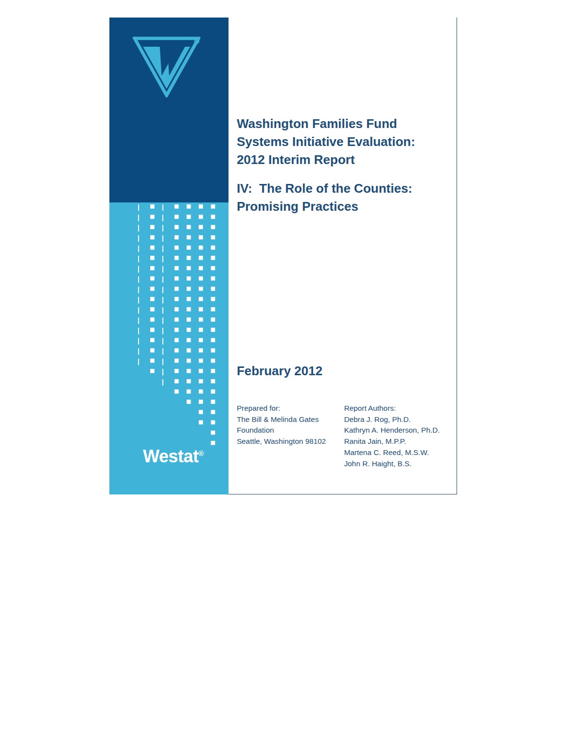Westat chevron logo R
Westat®
Washington Families Fund
Systems Initiative Evaluation:
2012 Interim Report
IV: The Role of the Counties: Promising Practices
February 2012
| Prepared for: The Bill & Melinda Gates Foundation Seattle, Washington 98102 | Report Authors: Debra J. Rog, Ph.D. Kathryn A. Henderson, Ph.D. Ranita Jain, M.P.P. Martena C. Reed, M.S.W. John R. Haight, B.S. |